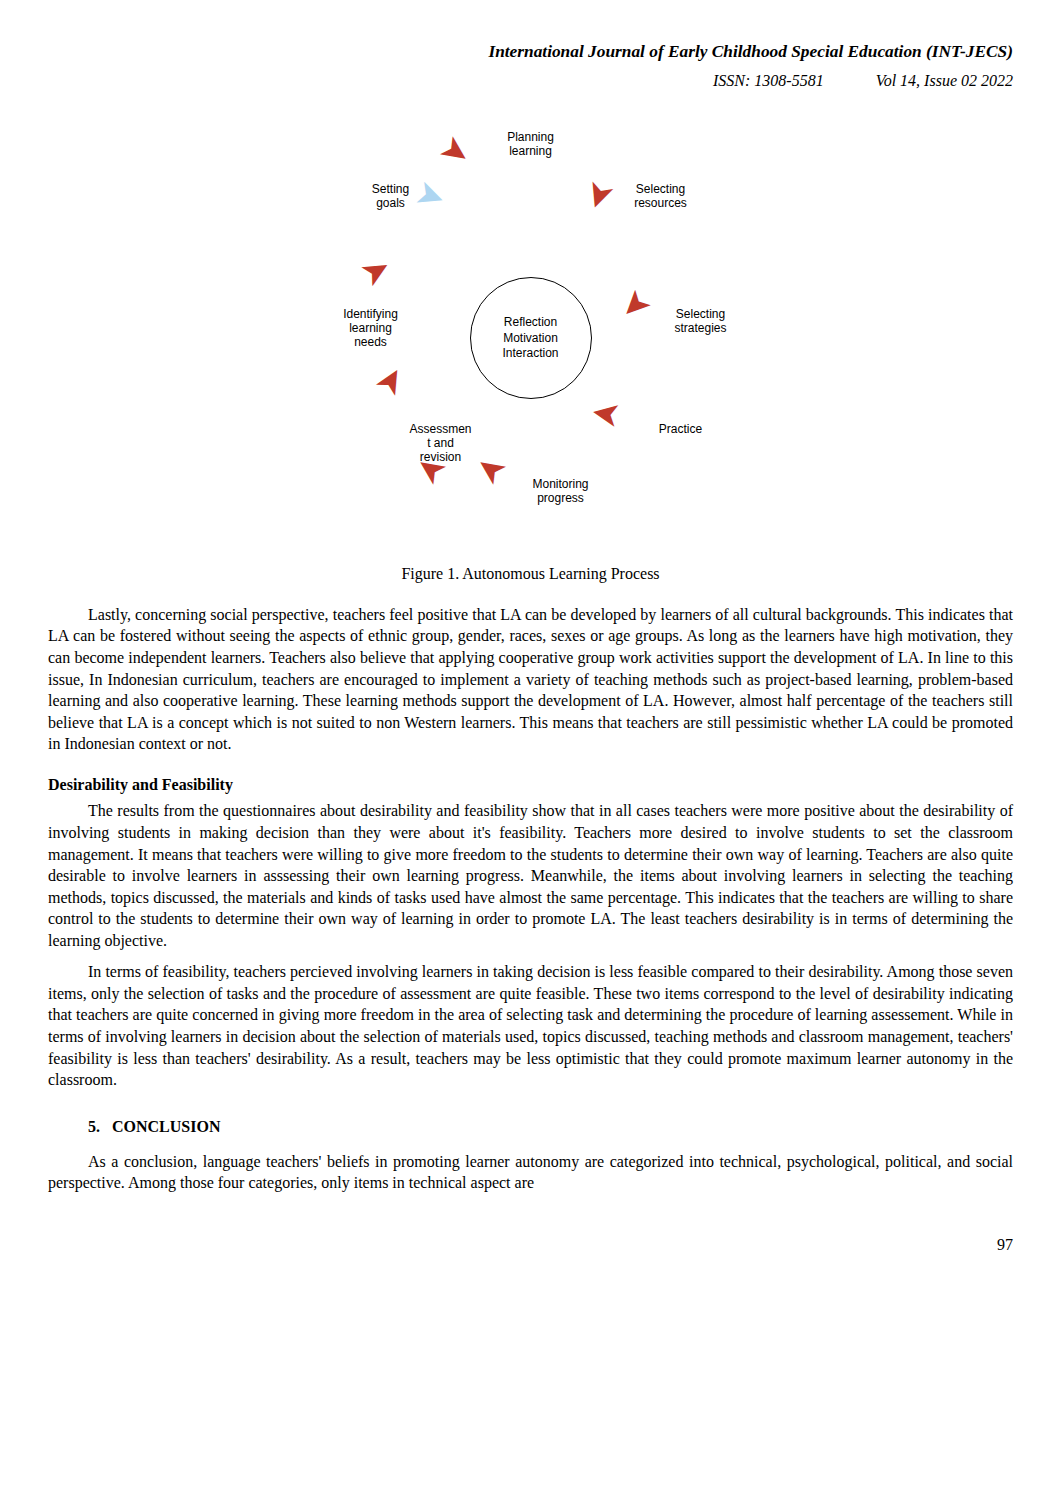International Journal of Early Childhood Special Education (INT-JECS) ISSN: 1308-5581 Vol 14, Issue 02 2022
Reflection
Motivation
Interaction
Planning
learning
Selecting
resources
Selecting
strategies
Practice
Monitoring
progress
Assessmen
t and
revision
Identifying
learning
needs
Setting
goals
➤ ➤ ➤ ➤ ➤ ➤ ➤ ➤ ➤
Figure 1. Autonomous Learning Process
Lastly, concerning social perspective, teachers feel positive that LA can be developed by learners of all cultural backgrounds. This indicates that LA can be fostered without seeing the aspects of ethnic group, gender, races, sexes or age groups. As long as the learners have high motivation, they can become independent learners. Teachers also believe that applying cooperative group work activities support the development of LA. In line to this issue, In Indonesian curriculum, teachers are encouraged to implement a variety of teaching methods such as project-based learning, problem-based learning and also cooperative learning. These learning methods support the development of LA. However, almost half percentage of the teachers still believe that LA is a concept which is not suited to non Western learners. This means that teachers are still pessimistic whether LA could be promoted in Indonesian context or not.
Desirability and Feasibility
The results from the questionnaires about desirability and feasibility show that in all cases teachers were more positive about the desirability of involving students in making decision than they were about it's feasibility. Teachers more desired to involve students to set the classroom management. It means that teachers were willing to give more freedom to the students to determine their own way of learning. Teachers are also quite desirable to involve learners in asssessing their own learning progress. Meanwhile, the items about involving learners in selecting the teaching methods, topics discussed, the materials and kinds of tasks used have almost the same percentage. This indicates that the teachers are willing to share control to the students to determine their own way of learning in order to promote LA. The least teachers desirability is in terms of determining the learning objective.
In terms of feasibility, teachers percieved involving learners in taking decision is less feasible compared to their desirability. Among those seven items, only the selection of tasks and the procedure of assessment are quite feasible. These two items correspond to the level of desirability indicating that teachers are quite concerned in giving more freedom in the area of selecting task and determining the procedure of learning assessement. While in terms of involving learners in decision about the selection of materials used, topics discussed, teaching methods and classroom management, teachers' feasibility is less than teachers' desirability. As a result, teachers may be less optimistic that they could promote maximum learner autonomy in the classroom.
5. CONCLUSION
As a conclusion, language teachers' beliefs in promoting learner autonomy are categorized into technical, psychological, political, and social perspective. Among those four categories, only items in technical aspect are
97